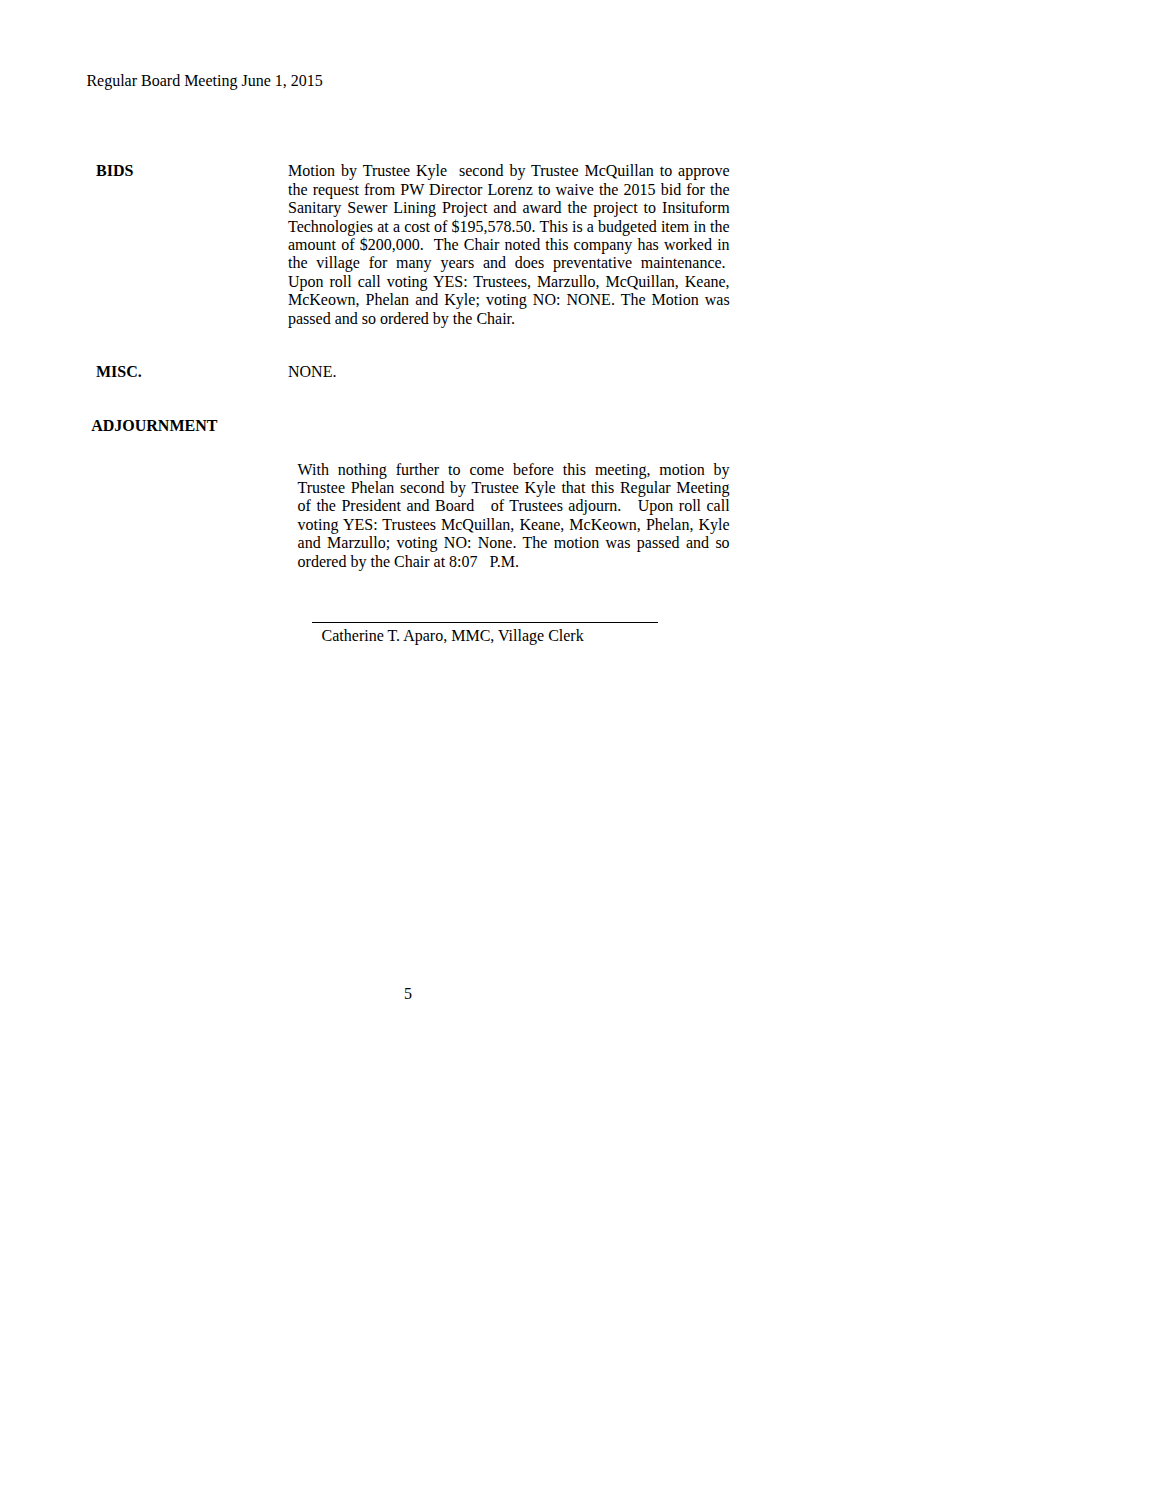Regular Board Meeting June 1, 2015
BIDS
Motion by Trustee Kyle second by Trustee McQuillan to approve the request from PW Director Lorenz to waive the 2015 bid for the Sanitary Sewer Lining Project and award the project to Insituform Technologies at a cost of $195,578.50. This is a budgeted item in the amount of $200,000. The Chair noted this company has worked in the village for many years and does preventative maintenance. Upon roll call voting YES: Trustees, Marzullo, McQuillan, Keane, McKeown, Phelan and Kyle; voting NO: NONE. The Motion was passed and so ordered by the Chair.
MISC.
NONE.
ADJOURNMENT
With nothing further to come before this meeting, motion by Trustee Phelan second by Trustee Kyle that this Regular Meeting of the President and Board of Trustees adjourn. Upon roll call voting YES: Trustees McQuillan, Keane, McKeown, Phelan, Kyle and Marzullo; voting NO: None. The motion was passed and so ordered by the Chair at 8:07 P.M.
Catherine T. Aparo, MMC, Village Clerk
5